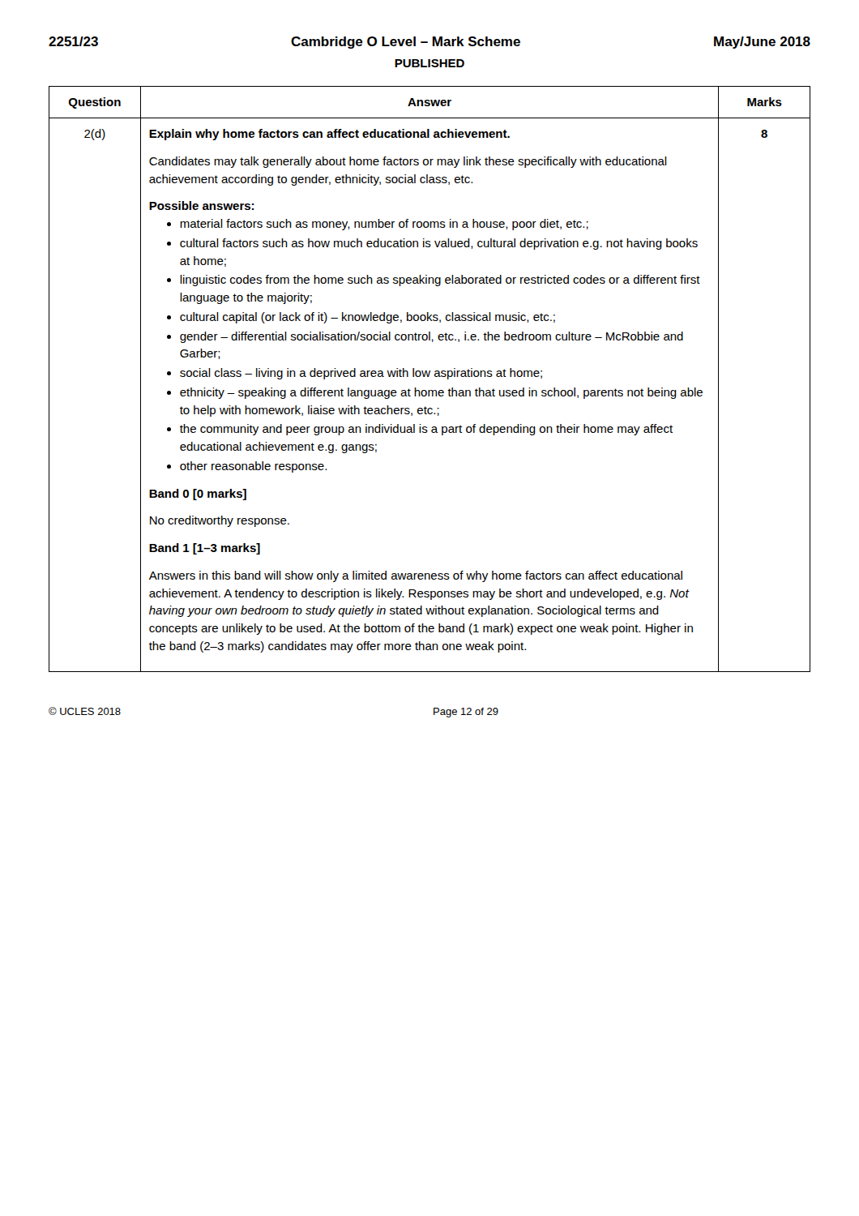2251/23
Cambridge O Level – Mark Scheme
May/June 2018
PUBLISHED
| Question | Answer | Marks |
| --- | --- | --- |
| 2(d) | Explain why home factors can affect educational achievement. Candidates may talk generally about home factors or may link these specifically with educational achievement according to gender, ethnicity, social class, etc. Possible answers: material factors such as money, number of rooms in a house, poor diet, etc.; cultural factors such as how much education is valued, cultural deprivation e.g. not having books at home; linguistic codes from the home such as speaking elaborated or restricted codes or a different first language to the majority; cultural capital (or lack of it) – knowledge, books, classical music, etc.; gender – differential socialisation/social control, etc., i.e. the bedroom culture – McRobbie and Garber; social class – living in a deprived area with low aspirations at home; ethnicity – speaking a different language at home than that used in school, parents not being able to help with homework, liaise with teachers, etc.; the community and peer group an individual is a part of depending on their home may affect educational achievement e.g. gangs; other reasonable response. Band 0 [0 marks] No creditworthy response. Band 1 [1–3 marks] Answers in this band will show only a limited awareness of why home factors can affect educational achievement. A tendency to description is likely. Responses may be short and undeveloped, e.g. Not having your own bedroom to study quietly in stated without explanation. Sociological terms and concepts are unlikely to be used. At the bottom of the band (1 mark) expect one weak point. Higher in the band (2–3 marks) candidates may offer more than one weak point. | 8 |
© UCLES 2018
Page 12 of 29